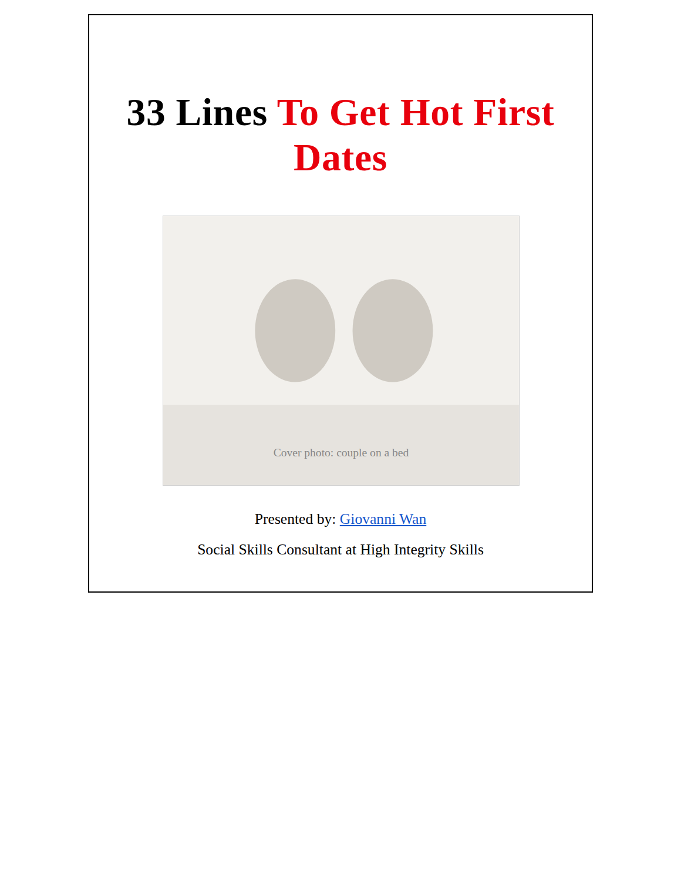33 Lines To Get Hot First Dates
Presented by: Giovanni Wan
Social Skills Consultant at High Integrity Skills